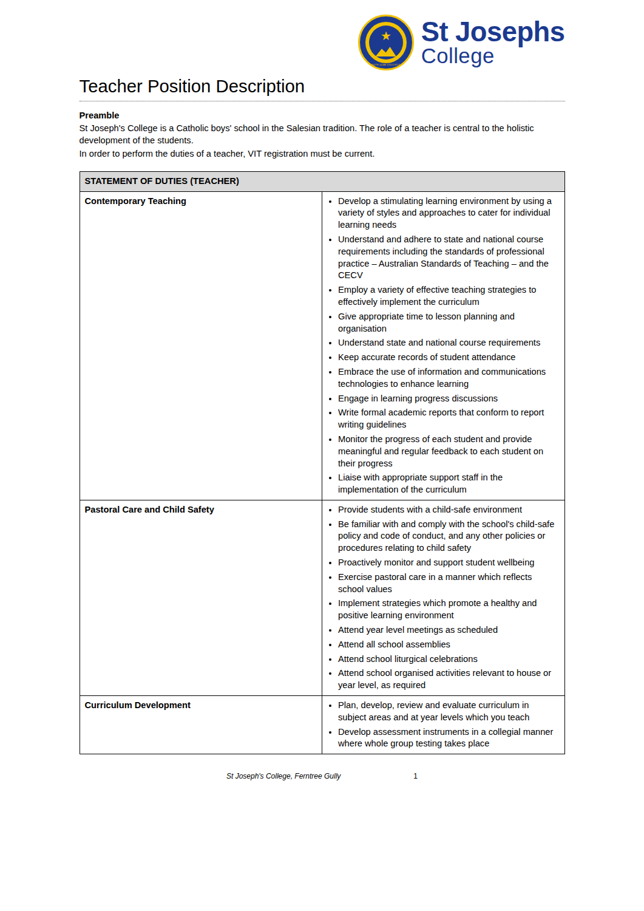★ Agite quae didicistis
St Josephs
College
Teacher Position Description
Preamble
St Joseph's College is a Catholic boys' school in the Salesian tradition. The role of a teacher is central to the holistic development of the students.
In order to perform the duties of a teacher, VIT registration must be current.
| STATEMENT OF DUTIES (TEACHER) |
| --- |
| Contemporary Teaching | Develop a stimulating learning environment by using a variety of styles and approaches to cater for individual learning needs Understand and adhere to state and national course requirements including the standards of professional practice – Australian Standards of Teaching – and the CECV Employ a variety of effective teaching strategies to effectively implement the curriculum Give appropriate time to lesson planning and organisation Understand state and national course requirements Keep accurate records of student attendance Embrace the use of information and communications technologies to enhance learning Engage in learning progress discussions Write formal academic reports that conform to report writing guidelines Monitor the progress of each student and provide meaningful and regular feedback to each student on their progress Liaise with appropriate support staff in the implementation of the curriculum |
| Pastoral Care and Child Safety | Provide students with a child-safe environment Be familiar with and comply with the school's child-safe policy and code of conduct, and any other policies or procedures relating to child safety Proactively monitor and support student wellbeing Exercise pastoral care in a manner which reflects school values Implement strategies which promote a healthy and positive learning environment Attend year level meetings as scheduled Attend all school assemblies Attend school liturgical celebrations Attend school organised activities relevant to house or year level, as required |
| Curriculum Development | Plan, develop, review and evaluate curriculum in subject areas and at year levels which you teach Develop assessment instruments in a collegial manner where whole group testing takes place |
St Joseph's College, Ferntree Gully 1